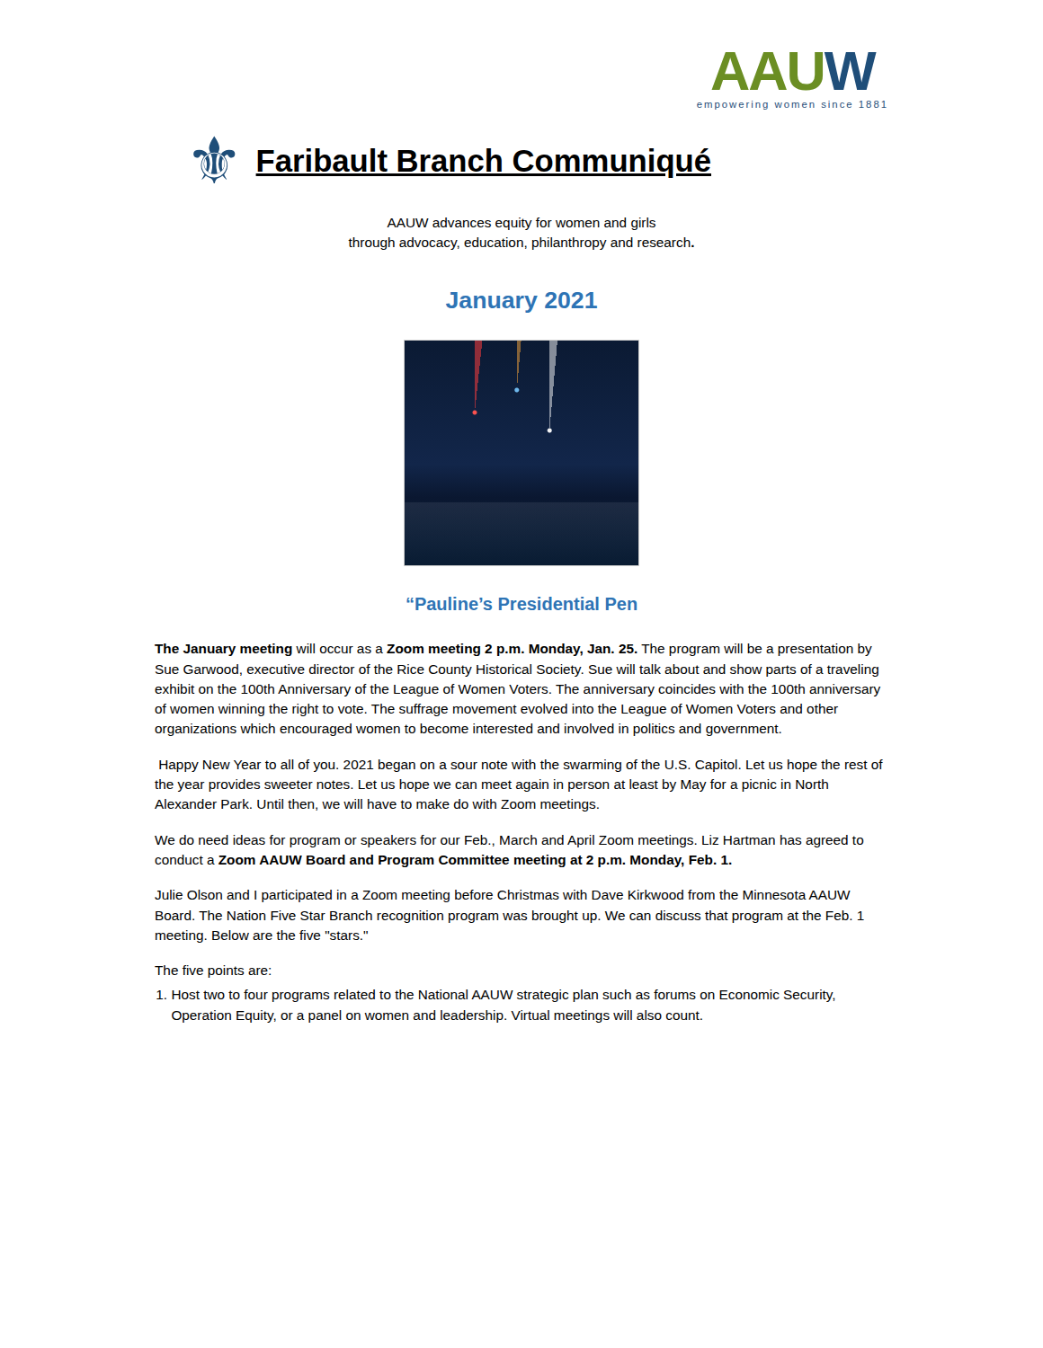AAUW
empowering women since 1881
⚜
Faribault Branch Communiqué
AAUW advances equity for women and girls
through advocacy, education, philanthropy and research.
January 2021
“Pauline’s Presidential Pen
The January meeting will occur as a Zoom meeting 2 p.m. Monday, Jan. 25. The program will be a presentation by Sue Garwood, executive director of the Rice County Historical Society. Sue will talk about and show parts of a traveling exhibit on the 100th Anniversary of the League of Women Voters. The anniversary coincides with the 100th anniversary of women winning the right to vote. The suffrage movement evolved into the League of Women Voters and other organizations which encouraged women to become interested and involved in politics and government.
Happy New Year to all of you. 2021 began on a sour note with the swarming of the U.S. Capitol. Let us hope the rest of the year provides sweeter notes. Let us hope we can meet again in person at least by May for a picnic in North Alexander Park. Until then, we will have to make do with Zoom meetings.
We do need ideas for program or speakers for our Feb., March and April Zoom meetings. Liz Hartman has agreed to conduct a Zoom AAUW Board and Program Committee meeting at 2 p.m. Monday, Feb. 1.
Julie Olson and I participated in a Zoom meeting before Christmas with Dave Kirkwood from the Minnesota AAUW Board. The Nation Five Star Branch recognition program was brought up. We can discuss that program at the Feb. 1 meeting. Below are the five "stars."
The five points are:
Host two to four programs related to the National AAUW strategic plan such as forums on Economic Security, Operation Equity, or a panel on women and leadership. Virtual meetings will also count.